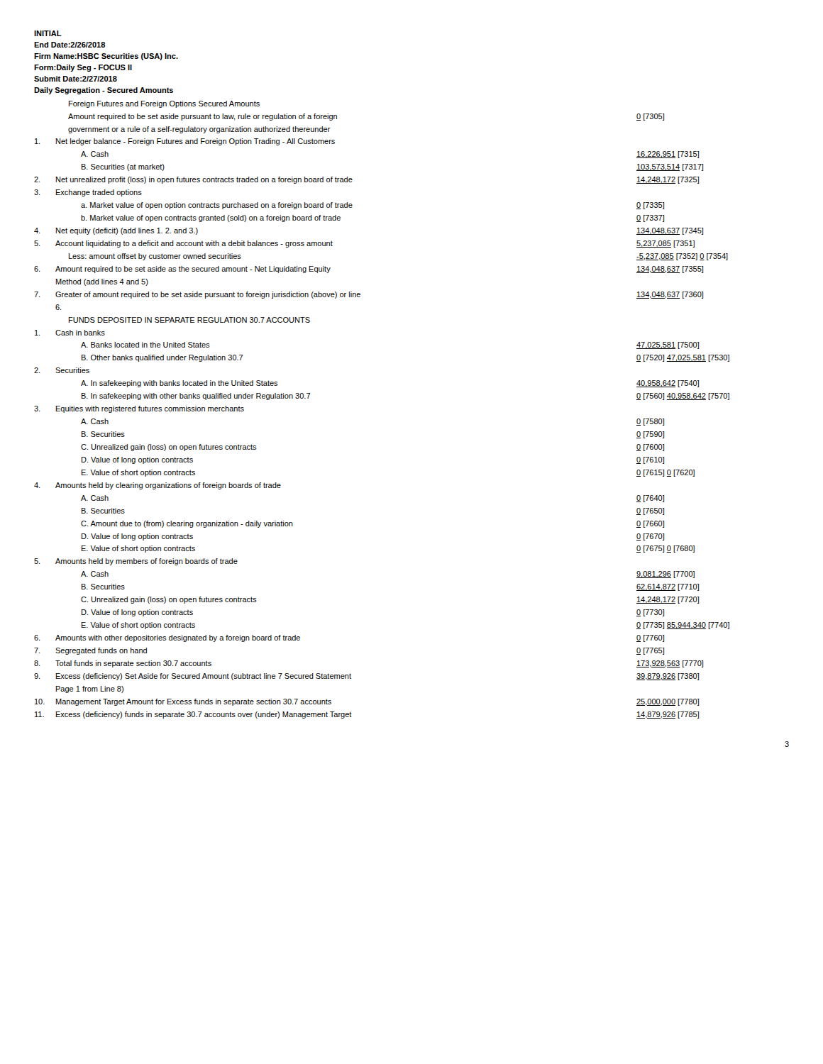INITIAL
End Date:2/26/2018
Firm Name:HSBC Securities (USA) Inc.
Form:Daily Seg - FOCUS II
Submit Date:2/27/2018
Daily Segregation - Secured Amounts
| | Foreign Futures and Foreign Options Secured Amounts | |
| | Amount required to be set aside pursuant to law, rule or regulation of a foreign | 0 [7305] |
| | government or a rule of a self-regulatory organization authorized thereunder | |
| 1. | Net ledger balance - Foreign Futures and Foreign Option Trading - All Customers | |
| | A. Cash | 16,226,951 [7315] |
| | B. Securities (at market) | 103,573,514 [7317] |
| 2. | Net unrealized profit (loss) in open futures contracts traded on a foreign board of trade | 14,248,172 [7325] |
| 3. | Exchange traded options | |
| | a. Market value of open option contracts purchased on a foreign board of trade | 0 [7335] |
| | b. Market value of open contracts granted (sold) on a foreign board of trade | 0 [7337] |
| 4. | Net equity (deficit) (add lines 1. 2. and 3.) | 134,048,637 [7345] |
| 5. | Account liquidating to a deficit and account with a debit balances - gross amount | 5,237,085 [7351] |
| | Less: amount offset by customer owned securities | -5,237,085 [7352] 0 [7354] |
| 6. | Amount required to be set aside as the secured amount - Net Liquidating Equity | 134,048,637 [7355] |
| | Method (add lines 4 and 5) | |
| 7. | Greater of amount required to be set aside pursuant to foreign jurisdiction (above) or line | 134,048,637 [7360] |
| | 6. | |
| | FUNDS DEPOSITED IN SEPARATE REGULATION 30.7 ACCOUNTS | |
| 1. | Cash in banks | |
| | A. Banks located in the United States | 47,025,581 [7500] |
| | B. Other banks qualified under Regulation 30.7 | 0 [7520] 47,025,581 [7530] |
| 2. | Securities | |
| | A. In safekeeping with banks located in the United States | 40,958,642 [7540] |
| | B. In safekeeping with other banks qualified under Regulation 30.7 | 0 [7560] 40,958,642 [7570] |
| 3. | Equities with registered futures commission merchants | |
| | A. Cash | 0 [7580] |
| | B. Securities | 0 [7590] |
| | C. Unrealized gain (loss) on open futures contracts | 0 [7600] |
| | D. Value of long option contracts | 0 [7610] |
| | E. Value of short option contracts | 0 [7615] 0 [7620] |
| 4. | Amounts held by clearing organizations of foreign boards of trade | |
| | A. Cash | 0 [7640] |
| | B. Securities | 0 [7650] |
| | C. Amount due to (from) clearing organization - daily variation | 0 [7660] |
| | D. Value of long option contracts | 0 [7670] |
| | E. Value of short option contracts | 0 [7675] 0 [7680] |
| 5. | Amounts held by members of foreign boards of trade | |
| | A. Cash | 9,081,296 [7700] |
| | B. Securities | 62,614,872 [7710] |
| | C. Unrealized gain (loss) on open futures contracts | 14,248,172 [7720] |
| | D. Value of long option contracts | 0 [7730] |
| | E. Value of short option contracts | 0 [7735] 85,944,340 [7740] |
| 6. | Amounts with other depositories designated by a foreign board of trade | 0 [7760] |
| 7. | Segregated funds on hand | 0 [7765] |
| 8. | Total funds in separate section 30.7 accounts | 173,928,563 [7770] |
| 9. | Excess (deficiency) Set Aside for Secured Amount (subtract line 7 Secured Statement | 39,879,926 [7380] |
| | Page 1 from Line 8) | |
| 10. | Management Target Amount for Excess funds in separate section 30.7 accounts | 25,000,000 [7780] |
| 11. | Excess (deficiency) funds in separate 30.7 accounts over (under) Management Target | 14,879,926 [7785] |
3